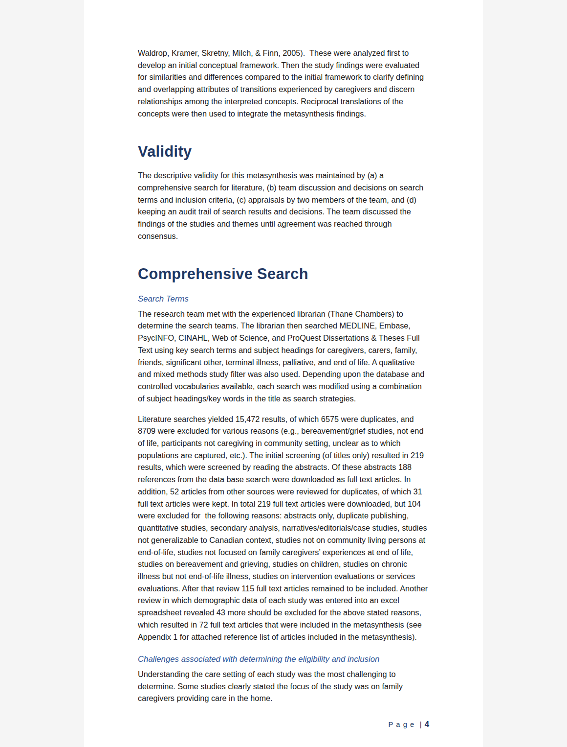Waldrop, Kramer, Skretny, Milch, & Finn, 2005). These were analyzed first to develop an initial conceptual framework. Then the study findings were evaluated for similarities and differences compared to the initial framework to clarify defining and overlapping attributes of transitions experienced by caregivers and discern relationships among the interpreted concepts. Reciprocal translations of the concepts were then used to integrate the metasynthesis findings.
Validity
The descriptive validity for this metasynthesis was maintained by (a) a comprehensive search for literature, (b) team discussion and decisions on search terms and inclusion criteria, (c) appraisals by two members of the team, and (d) keeping an audit trail of search results and decisions. The team discussed the findings of the studies and themes until agreement was reached through consensus.
Comprehensive Search
Search Terms
The research team met with the experienced librarian (Thane Chambers) to determine the search teams. The librarian then searched MEDLINE, Embase, PsycINFO, CINAHL, Web of Science, and ProQuest Dissertations & Theses Full Text using key search terms and subject headings for caregivers, carers, family, friends, significant other, terminal illness, palliative, and end of life. A qualitative and mixed methods study filter was also used. Depending upon the database and controlled vocabularies available, each search was modified using a combination of subject headings/key words in the title as search strategies.
Literature searches yielded 15,472 results, of which 6575 were duplicates, and 8709 were excluded for various reasons (e.g., bereavement/grief studies, not end of life, participants not caregiving in community setting, unclear as to which populations are captured, etc.). The initial screening (of titles only) resulted in 219 results, which were screened by reading the abstracts. Of these abstracts 188 references from the data base search were downloaded as full text articles. In addition, 52 articles from other sources were reviewed for duplicates, of which 31 full text articles were kept. In total 219 full text articles were downloaded, but 104 were excluded for the following reasons: abstracts only, duplicate publishing, quantitative studies, secondary analysis, narratives/editorials/case studies, studies not generalizable to Canadian context, studies not on community living persons at end-of-life, studies not focused on family caregivers’ experiences at end of life, studies on bereavement and grieving, studies on children, studies on chronic illness but not end-of-life illness, studies on intervention evaluations or services evaluations. After that review 115 full text articles remained to be included. Another review in which demographic data of each study was entered into an excel spreadsheet revealed 43 more should be excluded for the above stated reasons, which resulted in 72 full text articles that were included in the metasynthesis (see Appendix 1 for attached reference list of articles included in the metasynthesis).
Challenges associated with determining the eligibility and inclusion
Understanding the care setting of each study was the most challenging to determine. Some studies clearly stated the focus of the study was on family caregivers providing care in the home.
P a g e | 4